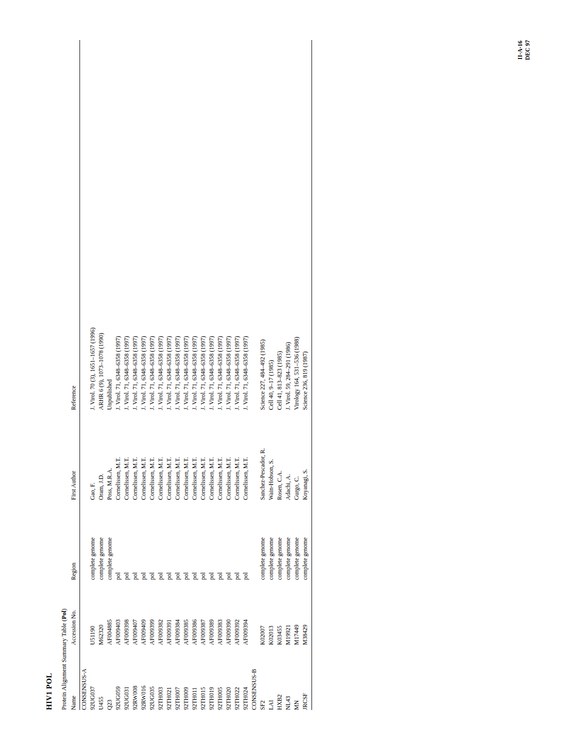HIV1 POL
Protein Alignment Summary Table (Pol)
| Name | Accession No. | Region | First Author | Reference |
| --- | --- | --- | --- | --- |
| CONSENSUS-A | | | | |
| 92UG037 | U51190 | complete genome | Gao, F. | J. Virol. 70 (3), 1651–1657 (1996) |
| U455 | M62320 | complete genome | Oram, J.D. | ARHR 6 (9), 1073–1078 (1990) |
| Q23 | AF004885 | complete genome | Poss, M.R.A. | Unpublished |
| 92UG059 | AF009403 | pol | Cornelissen, M.T. | J. Virol. 71, 6348–6358 (1997) |
| 92UG031 | AF009398 | pol | Cornelissen, M.T. | J. Virol. 71, 6348–6358 (1997) |
| 92RW008 | AF009407 | pol | Cornelissen, M.T. | J. Virol. 71, 6348–6358 (1997) |
| 92RW016 | AF009409 | pol | Cornelissen, M.T. | J. Virol. 71, 6348–6358 (1997) |
| 92UG035 | AF009399 | pol | Cornelissen, M.T. | J. Virol. 71, 6348–6358 (1997) |
| 92TH003 | AF009382 | pol | Cornelissen, M.T. | J. Virol. 71, 6348–6358 (1997) |
| 92TH021 | AF009391 | pol | Cornelissen, M.T. | J. Virol. 71, 6348–6358 (1997) |
| 92TH007 | AF009384 | pol | Cornelissen, M.T. | J. Virol. 71, 6348–6358 (1997) |
| 92TH009 | AF009385 | pol | Cornelissen, M.T. | J. Virol. 71, 6348–6358 (1997) |
| 92TH011 | AF009386 | pol | Cornelissen, M.T. | J. Virol. 71, 6348–6358 (1997) |
| 92TH015 | AF009387 | pol | Cornelissen, M.T. | J. Virol. 71, 6348–6358 (1997) |
| 92TH019 | AF009389 | pol | Cornelissen, M.T. | J. Virol. 71, 6348–6358 (1997) |
| 92TH005 | AF009383 | pol | Cornelissen, M.T. | J. Virol. 71, 6348–6358 (1997) |
| 92TH020 | AF009390 | pol | Cornelissen, M.T. | J. Virol. 71, 6348–6358 (1997) |
| 92TH022 | AF009392 | pol | Cornelissen, M.T. | J. Virol. 71, 6348–6358 (1997) |
| 92TH024 | AF009394 | pol | Cornelissen, M.T. | J. Virol. 71, 6348–6358 (1997) |
| CONSENSUS-B | | | | |
| SF2 | K02007 | complete genome | Sanchez-Pescador, R. | Science 227, 484–492 (1985) |
| LAI | K02013 | complete genome | Wain-Hobson, S. | Cell 40, 9–17 (1985) |
| HXB2 | K03455 | complete genome | Rosen, C.A. | Cell 41, 813–823 (1985) |
| NL43 | M19921 | complete genome | Adachi, A. | J. Virol. 59, 284–291 (1986) |
| MN | M17449 | complete genome | Gurgo, C. | Virology 164, 531–536 (1988) |
| JRCSF | M38429 | complete genome | Koyanagi, S. | Science 236, 819 (1987) |
II-A-16
DEC 97